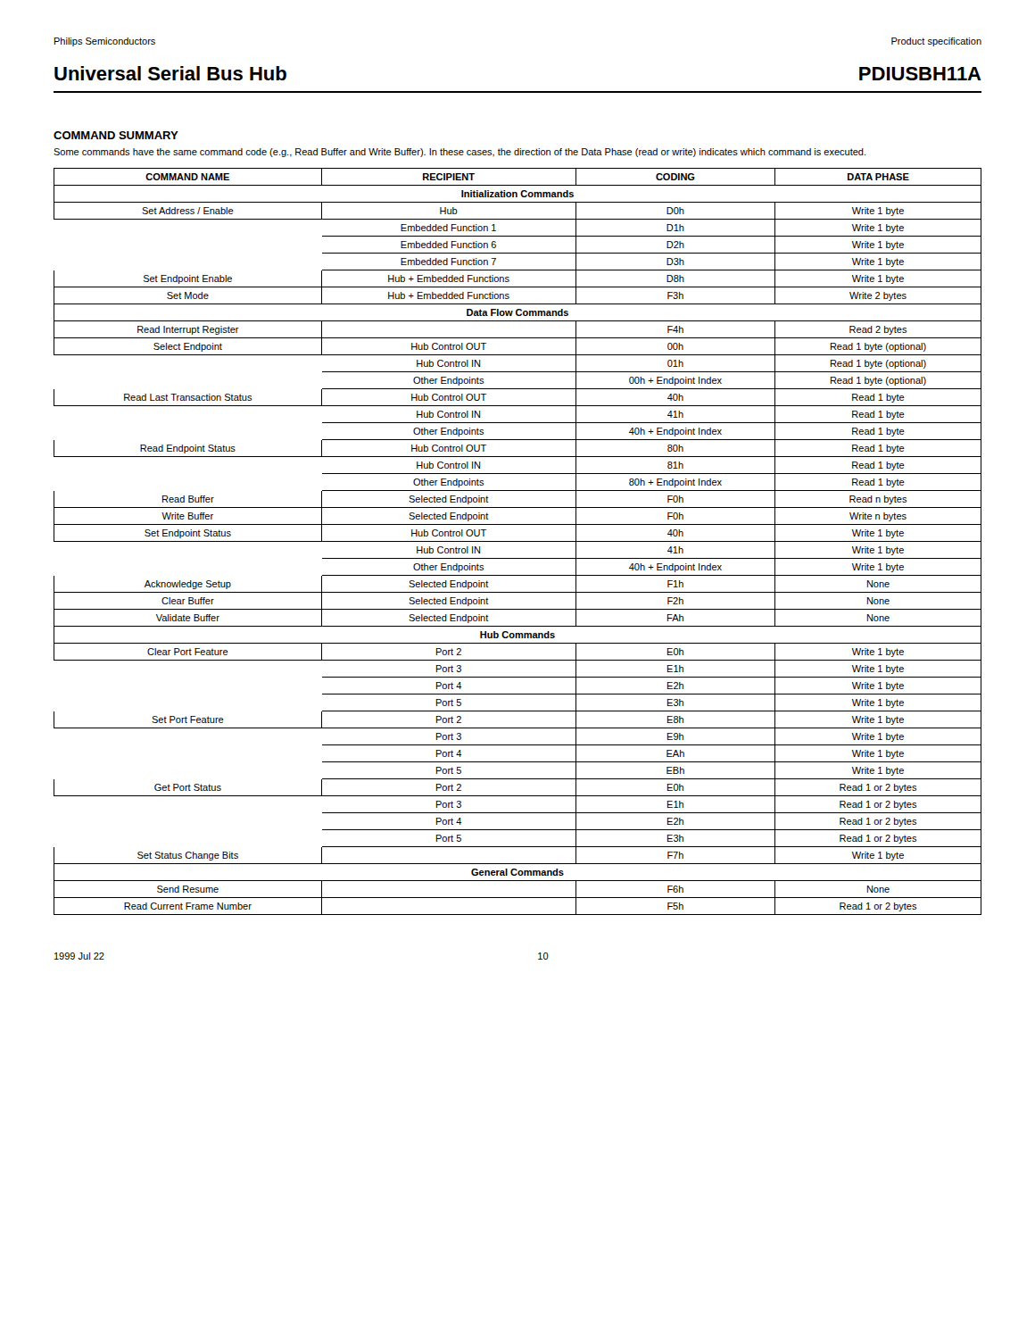Philips Semiconductors Product specification
Universal Serial Bus Hub
PDIUSBH11A
COMMAND SUMMARY
Some commands have the same command code (e.g., Read Buffer and Write Buffer). In these cases, the direction of the Data Phase (read or write) indicates which command is executed.
| COMMAND NAME | RECIPIENT | CODING | DATA PHASE |
| --- | --- | --- | --- |
| Initialization Commands |
| Set Address / Enable | Hub | D0h | Write 1 byte |
| | Embedded Function 1 | D1h | Write 1 byte |
| | Embedded Function 6 | D2h | Write 1 byte |
| | Embedded Function 7 | D3h | Write 1 byte |
| Set Endpoint Enable | Hub + Embedded Functions | D8h | Write 1 byte |
| Set Mode | Hub + Embedded Functions | F3h | Write 2 bytes |
| Data Flow Commands |
| Read Interrupt Register | | F4h | Read 2 bytes |
| Select Endpoint | Hub Control OUT | 00h | Read 1 byte (optional) |
| | Hub Control IN | 01h | Read 1 byte (optional) |
| | Other Endpoints | 00h + Endpoint Index | Read 1 byte (optional) |
| Read Last Transaction Status | Hub Control OUT | 40h | Read 1 byte |
| | Hub Control IN | 41h | Read 1 byte |
| | Other Endpoints | 40h + Endpoint Index | Read 1 byte |
| Read Endpoint Status | Hub Control OUT | 80h | Read 1 byte |
| | Hub Control IN | 81h | Read 1 byte |
| | Other Endpoints | 80h + Endpoint Index | Read 1 byte |
| Read Buffer | Selected Endpoint | F0h | Read n bytes |
| Write Buffer | Selected Endpoint | F0h | Write n bytes |
| Set Endpoint Status | Hub Control OUT | 40h | Write 1 byte |
| | Hub Control IN | 41h | Write 1 byte |
| | Other Endpoints | 40h + Endpoint Index | Write 1 byte |
| Acknowledge Setup | Selected Endpoint | F1h | None |
| Clear Buffer | Selected Endpoint | F2h | None |
| Validate Buffer | Selected Endpoint | FAh | None |
| Hub Commands |
| Clear Port Feature | Port 2 | E0h | Write 1 byte |
| | Port 3 | E1h | Write 1 byte |
| | Port 4 | E2h | Write 1 byte |
| | Port 5 | E3h | Write 1 byte |
| Set Port Feature | Port 2 | E8h | Write 1 byte |
| | Port 3 | E9h | Write 1 byte |
| | Port 4 | EAh | Write 1 byte |
| | Port 5 | EBh | Write 1 byte |
| Get Port Status | Port 2 | E0h | Read 1 or 2 bytes |
| | Port 3 | E1h | Read 1 or 2 bytes |
| | Port 4 | E2h | Read 1 or 2 bytes |
| | Port 5 | E3h | Read 1 or 2 bytes |
| Set Status Change Bits | | F7h | Write 1 byte |
| General Commands |
| Send Resume | | F6h | None |
| Read Current Frame Number | | F5h | Read 1 or 2 bytes |
1999 Jul 22 10